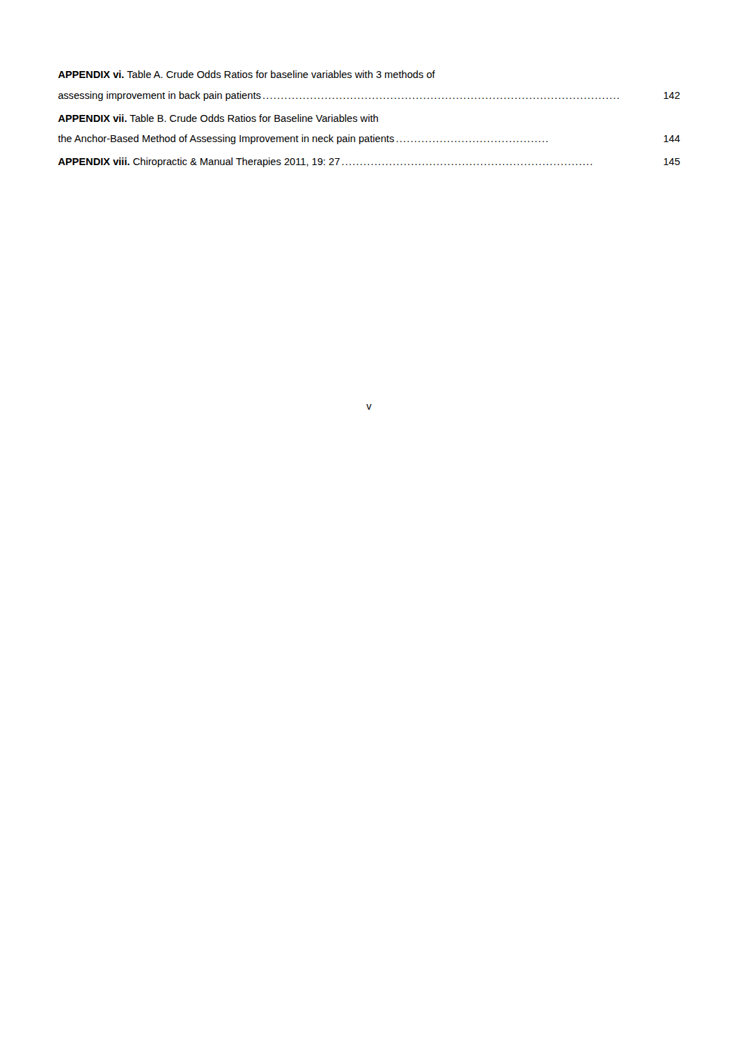APPENDIX vi. Table A. Crude Odds Ratios for baseline variables with 3 methods of
assessing improvement in back pain patients .................................................................................................. 142
APPENDIX vii. Table B. Crude Odds Ratios for Baseline Variables with
the Anchor-Based Method of Assessing Improvement in neck pain patients .......................................... 144
APPENDIX viii. Chiropractic & Manual Therapies 2011, 19: 27 ..................................................................... 145
v